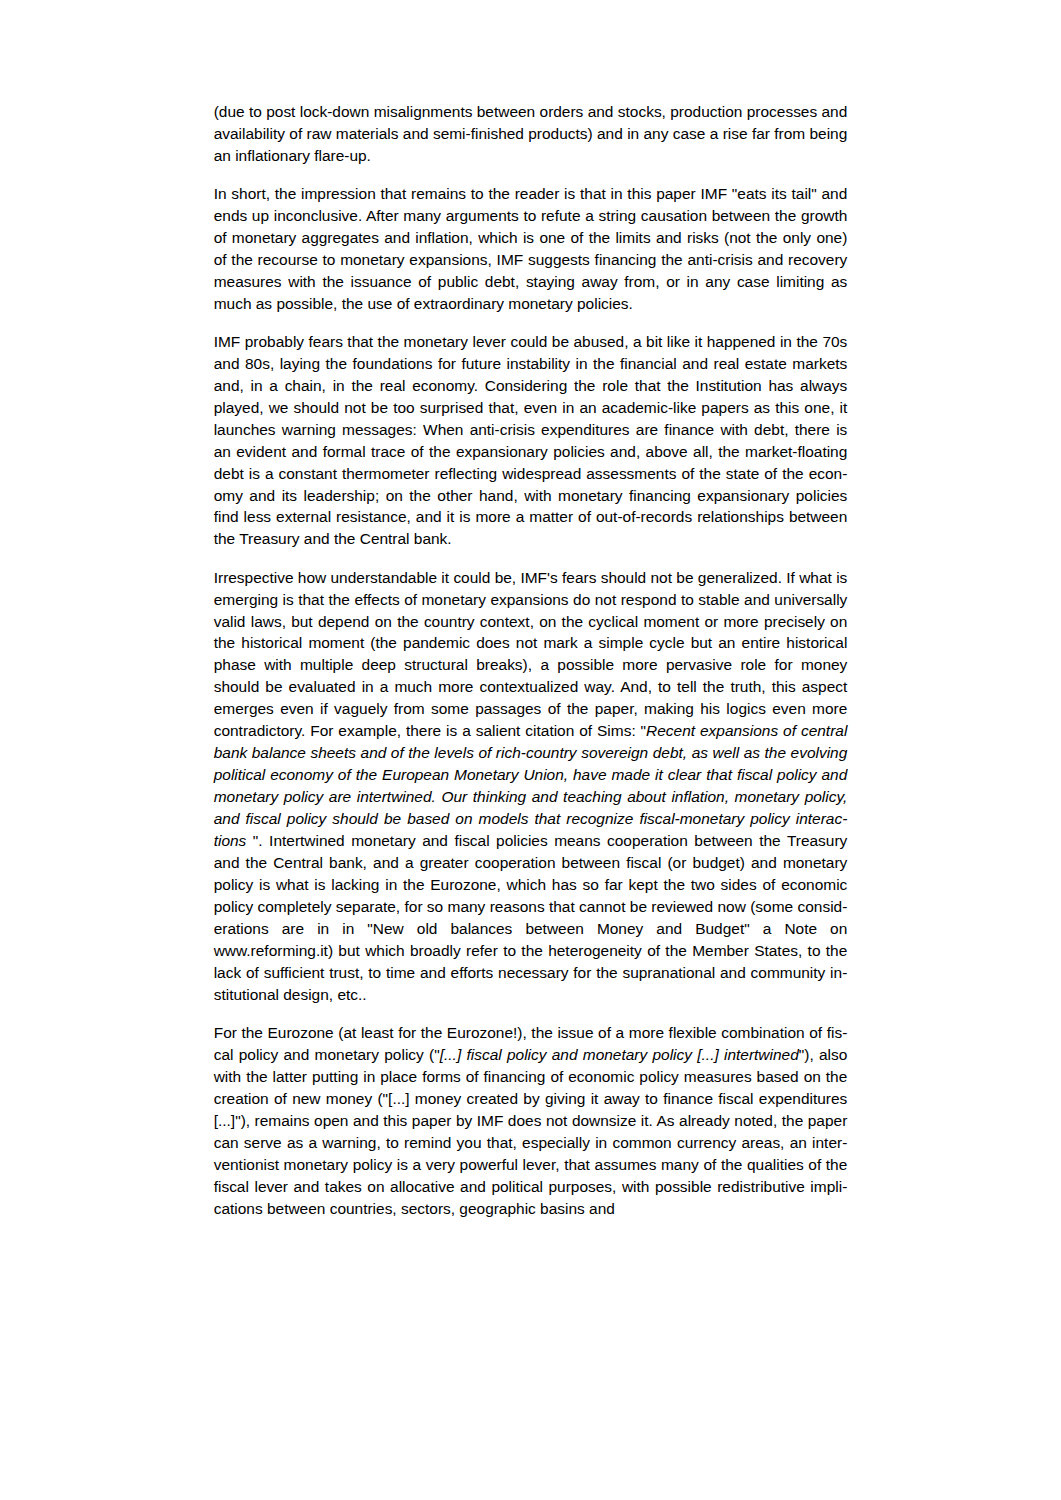(due to post lock-down misalignments between orders and stocks, production processes and availability of raw materials and semi-finished products) and in any case a rise far from being an inflationary flare-up.
In short, the impression that remains to the reader is that in this paper IMF "eats its tail" and ends up inconclusive. After many arguments to refute a string causation between the growth of monetary aggregates and inflation, which is one of the limits and risks (not the only one) of the recourse to monetary expansions, IMF suggests financing the anti-crisis and recovery measures with the issuance of public debt, staying away from, or in any case limiting as much as possible, the use of extraordinary monetary policies.
IMF probably fears that the monetary lever could be abused, a bit like it happened in the 70s and 80s, laying the foundations for future instability in the financial and real estate markets and, in a chain, in the real economy. Considering the role that the Institution has always played, we should not be too surprised that, even in an academic-like papers as this one, it launches warning messages: When anti-crisis expenditures are finance with debt, there is an evident and formal trace of the expansionary policies and, above all, the market-floating debt is a constant thermometer reflecting widespread assessments of the state of the economy and its leadership; on the other hand, with monetary financing expansionary policies find less external resistance, and it is more a matter of out-of-records relationships between the Treasury and the Central bank.
Irrespective how understandable it could be, IMF's fears should not be generalized. If what is emerging is that the effects of monetary expansions do not respond to stable and universally valid laws, but depend on the country context, on the cyclical moment or more precisely on the historical moment (the pandemic does not mark a simple cycle but an entire historical phase with multiple deep structural breaks), a possible more pervasive role for money should be evaluated in a much more contextualized way. And, to tell the truth, this aspect emerges even if vaguely from some passages of the paper, making his logics even more contradictory. For example, there is a salient citation of Sims: "Recent expansions of central bank balance sheets and of the levels of rich-country sovereign debt, as well as the evolving political economy of the European Monetary Union, have made it clear that fiscal policy and monetary policy are intertwined. Our thinking and teaching about inflation, monetary policy, and fiscal policy should be based on models that recognize fiscal-monetary policy interactions ". Intertwined monetary and fiscal policies means cooperation between the Treasury and the Central bank, and a greater cooperation between fiscal (or budget) and monetary policy is what is lacking in the Eurozone, which has so far kept the two sides of economic policy completely separate, for so many reasons that cannot be reviewed now (some considerations are in in "New old balances between Money and Budget" a Note on www.reforming.it) but which broadly refer to the heterogeneity of the Member States, to the lack of sufficient trust, to time and efforts necessary for the supranational and community institutional design, etc..
For the Eurozone (at least for the Eurozone!), the issue of a more flexible combination of fiscal policy and monetary policy ("[...] fiscal policy and monetary policy [...] intertwined"), also with the latter putting in place forms of financing of economic policy measures based on the creation of new money ("[...] money created by giving it away to finance fiscal expenditures [...]"), remains open and this paper by IMF does not downsize it. As already noted, the paper can serve as a warning, to remind you that, especially in common currency areas, an interventionist monetary policy is a very powerful lever, that assumes many of the qualities of the fiscal lever and takes on allocative and political purposes, with possible redistributive implications between countries, sectors, geographic basins and